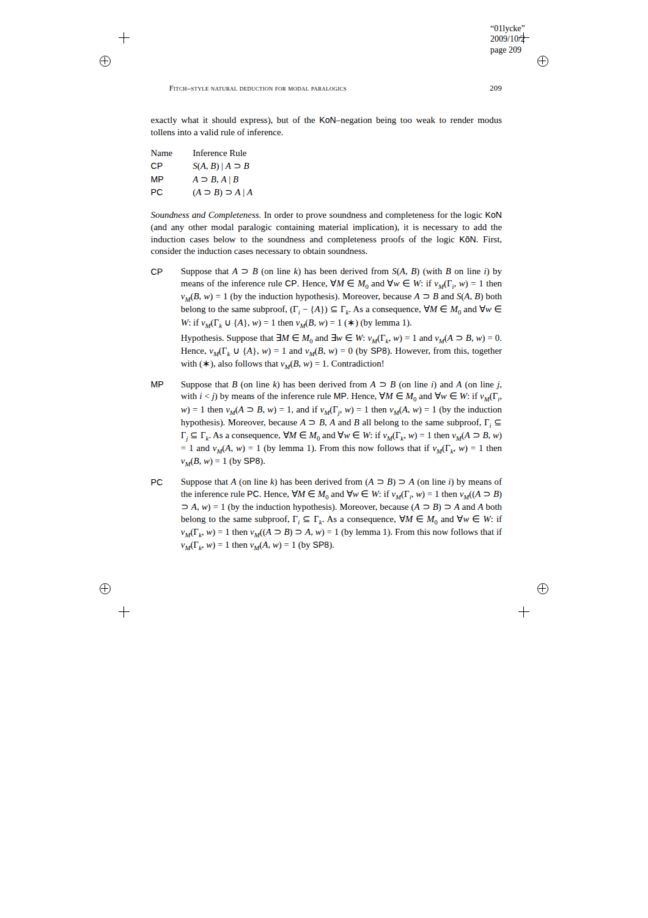“01lycke”
2009/10/2
page 209
Fitch–style natural deduction for modal paralogics 209
exactly what it should express), but of the KoN–negation being too weak to render modus tollens into a valid rule of inference.
| Name | Inference Rule |
| CP | S ( A , B ) / A ⊃ B |
| MP | A ⊃ B , A / B |
| PC | ( A ⊃ B ) ⊃ A / A |
Soundness and Completeness. In order to prove soundness and completeness for the logic KoN (and any other modal paralogic containing material implication), it is necessary to add the induction cases below to the soundness and completeness proofs of the logic KōN. First, consider the induction cases necessary to obtain soundness.
CP
Suppose that A ⊃ B (on line k) has been derived from S(A, B) (with B on line i) by means of the inference rule CP. Hence, ∀M ∈ M0 and ∀w ∈ W: if vM(Γi, w) = 1 then vM(B, w) = 1 (by the induction hypothesis). Moreover, because A ⊃ B and S(A, B) both belong to the same subproof, (Γi − {A}) ⊆ Γk. As a consequence, ∀M ∈ M0 and ∀w ∈ W: if vM(Γk ∪ {A}, w) = 1 then vM(B, w) = 1 (∗) (by lemma 1).
Hypothesis. Suppose that ∃M ∈ M0 and ∃w ∈ W: vM(Γk, w) = 1 and vM(A ⊃ B, w) = 0. Hence, vM(Γk ∪ {A}, w) = 1 and vM(B, w) = 0 (by SP8). However, from this, together with (∗), also follows that vM(B, w) = 1. Contradiction!
MP
Suppose that B (on line k) has been derived from A ⊃ B (on line i) and A (on line j, with i < j) by means of the inference rule MP. Hence, ∀M ∈ M0 and ∀w ∈ W: if vM(Γi, w) = 1 then vM(A ⊃ B, w) = 1, and if vM(Γj, w) = 1 then vM(A, w) = 1 (by the induction hypothesis). Moreover, because A ⊃ B, A and B all belong to the same subproof, Γi ⊆ Γj ⊆ Γk. As a consequence, ∀M ∈ M0 and ∀w ∈ W: if vM(Γk, w) = 1 then vM(A ⊃ B, w) = 1 and vM(A, w) = 1 (by lemma 1). From this now follows that if vM(Γk, w) = 1 then vM(B, w) = 1 (by SP8).
PC
Suppose that A (on line k) has been derived from (A ⊃ B) ⊃ A (on line i) by means of the inference rule PC. Hence, ∀M ∈ M0 and ∀w ∈ W: if vM(Γi, w) = 1 then vM((A ⊃ B) ⊃ A, w) = 1 (by the induction hypothesis). Moreover, because (A ⊃ B) ⊃ A and A both belong to the same subproof, Γi ⊆ Γk. As a consequence, ∀M ∈ M0 and ∀w ∈ W: if vM(Γk, w) = 1 then vM((A ⊃ B) ⊃ A, w) = 1 (by lemma 1). From this now follows that if vM(Γk, w) = 1 then vM(A, w) = 1 (by SP8).